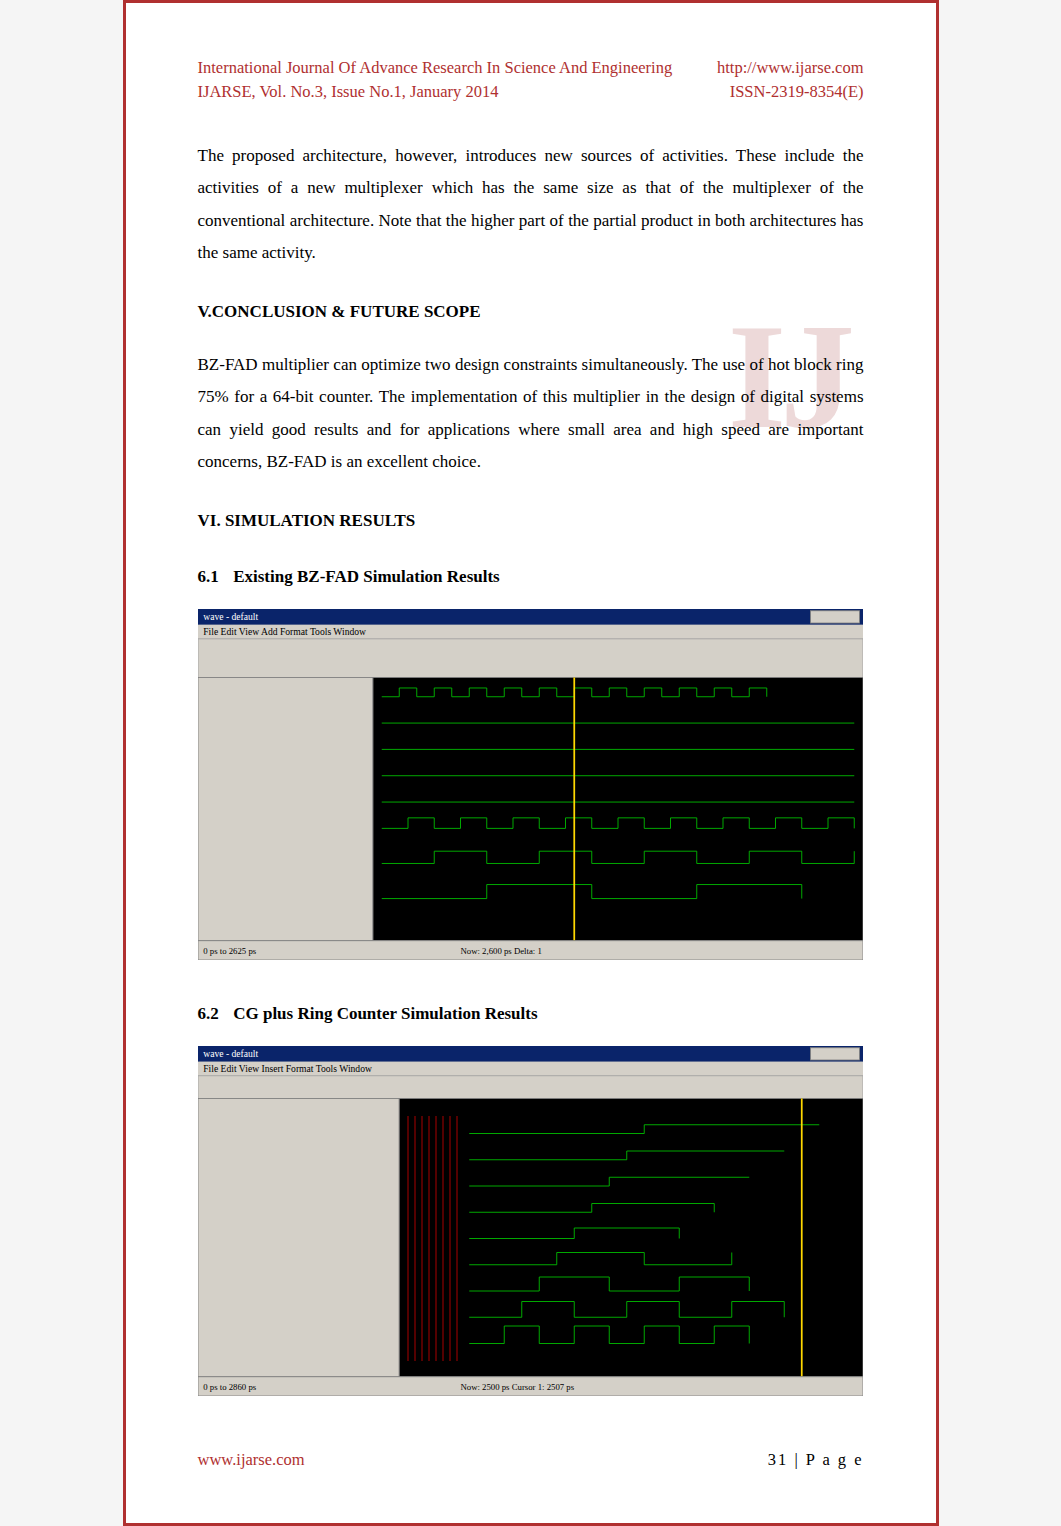IJ
A
International Journal Of Advance Research In Science And Engineering
IJARSE, Vol. No.3, Issue No.1, January 2014
http://www.ijarse.com
ISSN-2319-8354(E)
The proposed architecture, however, introduces new sources of activities. These include the activities of a new multiplexer which has the same size as that of the multiplexer of the conventional architecture. Note that the higher part of the partial product in both architectures has the same activity.
V.CONCLUSION & FUTURE SCOPE
BZ-FAD multiplier can optimize two design constraints simultaneously. The use of hot block ring 75% for a 64-bit counter. The implementation of this multiplier in the design of digital systems can yield good results and for applications where small area and high speed are important concerns, BZ-FAD is an excellent choice.
VI. SIMULATION RESULTS
6.1 Existing BZ-FAD Simulation Results
6.2 CG plus Ring Counter Simulation Results
www.ijarse.com
31 | P a g e